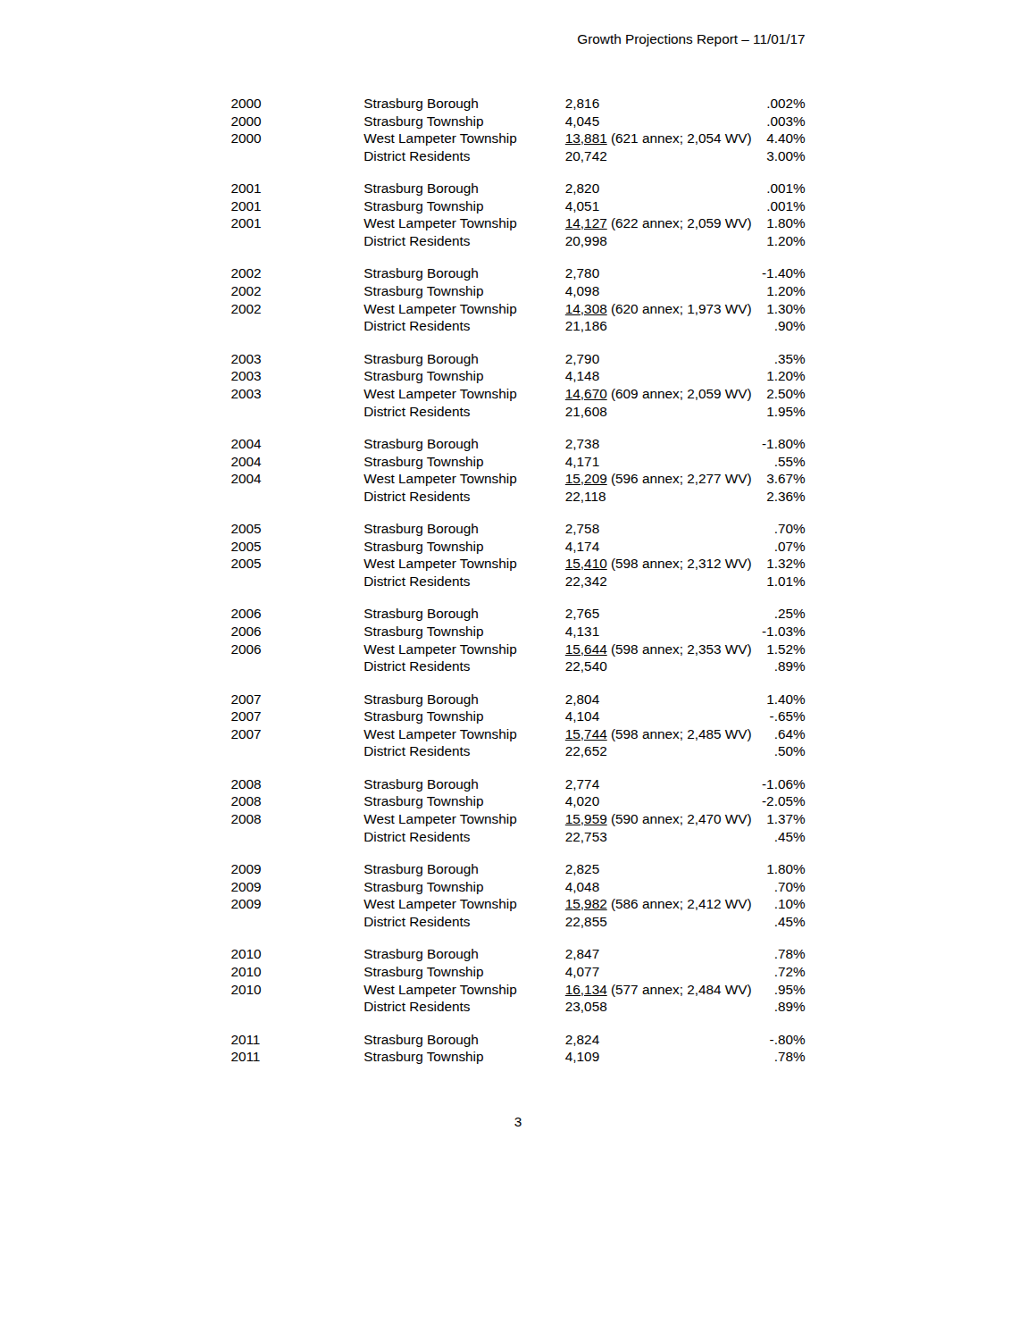Growth Projections Report – 11/01/17
| 2000 | Strasburg Borough | 2,816 | .002% |
| 2000 | Strasburg Township | 4,045 | .003% |
| 2000 | West Lampeter Township | 13,881 (621 annex; 2,054 WV) | 4.40% |
| | District Residents | 20,742 | 3.00% |
| 2001 | Strasburg Borough | 2,820 | .001% |
| 2001 | Strasburg Township | 4,051 | .001% |
| 2001 | West Lampeter Township | 14,127 (622 annex; 2,059 WV) | 1.80% |
| | District Residents | 20,998 | 1.20% |
| 2002 | Strasburg Borough | 2,780 | -1.40% |
| 2002 | Strasburg Township | 4,098 | 1.20% |
| 2002 | West Lampeter Township | 14,308 (620 annex; 1,973 WV) | 1.30% |
| | District Residents | 21,186 | .90% |
| 2003 | Strasburg Borough | 2,790 | .35% |
| 2003 | Strasburg Township | 4,148 | 1.20% |
| 2003 | West Lampeter Township | 14,670 (609 annex; 2,059 WV) | 2.50% |
| | District Residents | 21,608 | 1.95% |
| 2004 | Strasburg Borough | 2,738 | -1.80% |
| 2004 | Strasburg Township | 4,171 | .55% |
| 2004 | West Lampeter Township | 15,209 (596 annex; 2,277 WV) | 3.67% |
| | District Residents | 22,118 | 2.36% |
| 2005 | Strasburg Borough | 2,758 | .70% |
| 2005 | Strasburg Township | 4,174 | .07% |
| 2005 | West Lampeter Township | 15,410 (598 annex; 2,312 WV) | 1.32% |
| | District Residents | 22,342 | 1.01% |
| 2006 | Strasburg Borough | 2,765 | .25% |
| 2006 | Strasburg Township | 4,131 | -1.03% |
| 2006 | West Lampeter Township | 15,644 (598 annex; 2,353 WV) | 1.52% |
| | District Residents | 22,540 | .89% |
| 2007 | Strasburg Borough | 2,804 | 1.40% |
| 2007 | Strasburg Township | 4,104 | -.65% |
| 2007 | West Lampeter Township | 15,744 (598 annex; 2,485 WV) | .64% |
| | District Residents | 22,652 | .50% |
| 2008 | Strasburg Borough | 2,774 | -1.06% |
| 2008 | Strasburg Township | 4,020 | -2.05% |
| 2008 | West Lampeter Township | 15,959 (590 annex; 2,470 WV) | 1.37% |
| | District Residents | 22,753 | .45% |
| 2009 | Strasburg Borough | 2,825 | 1.80% |
| 2009 | Strasburg Township | 4,048 | .70% |
| 2009 | West Lampeter Township | 15,982 (586 annex; 2,412 WV) | .10% |
| | District Residents | 22,855 | .45% |
| 2010 | Strasburg Borough | 2,847 | .78% |
| 2010 | Strasburg Township | 4,077 | .72% |
| 2010 | West Lampeter Township | 16,134 (577 annex; 2,484 WV) | .95% |
| | District Residents | 23,058 | .89% |
| 2011 | Strasburg Borough | 2,824 | -.80% |
| 2011 | Strasburg Township | 4,109 | .78% |
3